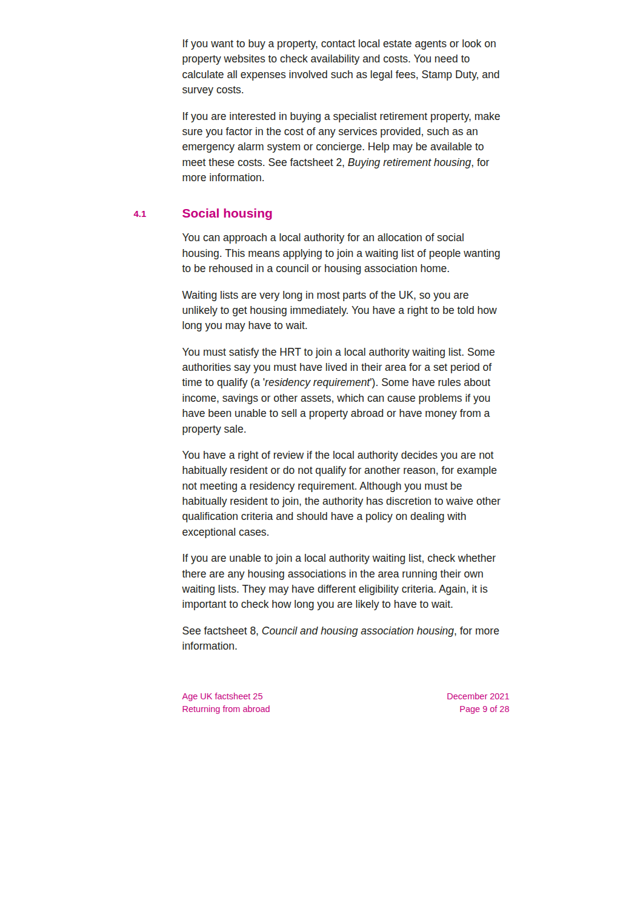If you want to buy a property, contact local estate agents or look on property websites to check availability and costs. You need to calculate all expenses involved such as legal fees, Stamp Duty, and survey costs.
If you are interested in buying a specialist retirement property, make sure you factor in the cost of any services provided, such as an emergency alarm system or concierge. Help may be available to meet these costs. See factsheet 2, Buying retirement housing, for more information.
4.1 Social housing
You can approach a local authority for an allocation of social housing. This means applying to join a waiting list of people wanting to be rehoused in a council or housing association home.
Waiting lists are very long in most parts of the UK, so you are unlikely to get housing immediately. You have a right to be told how long you may have to wait.
You must satisfy the HRT to join a local authority waiting list. Some authorities say you must have lived in their area for a set period of time to qualify (a 'residency requirement'). Some have rules about income, savings or other assets, which can cause problems if you have been unable to sell a property abroad or have money from a property sale.
You have a right of review if the local authority decides you are not habitually resident or do not qualify for another reason, for example not meeting a residency requirement. Although you must be habitually resident to join, the authority has discretion to waive other qualification criteria and should have a policy on dealing with exceptional cases.
If you are unable to join a local authority waiting list, check whether there are any housing associations in the area running their own waiting lists. They may have different eligibility criteria. Again, it is important to check how long you are likely to have to wait.
See factsheet 8, Council and housing association housing, for more information.
Age UK factsheet 25
Returning from abroad
December 2021
Page 9 of 28